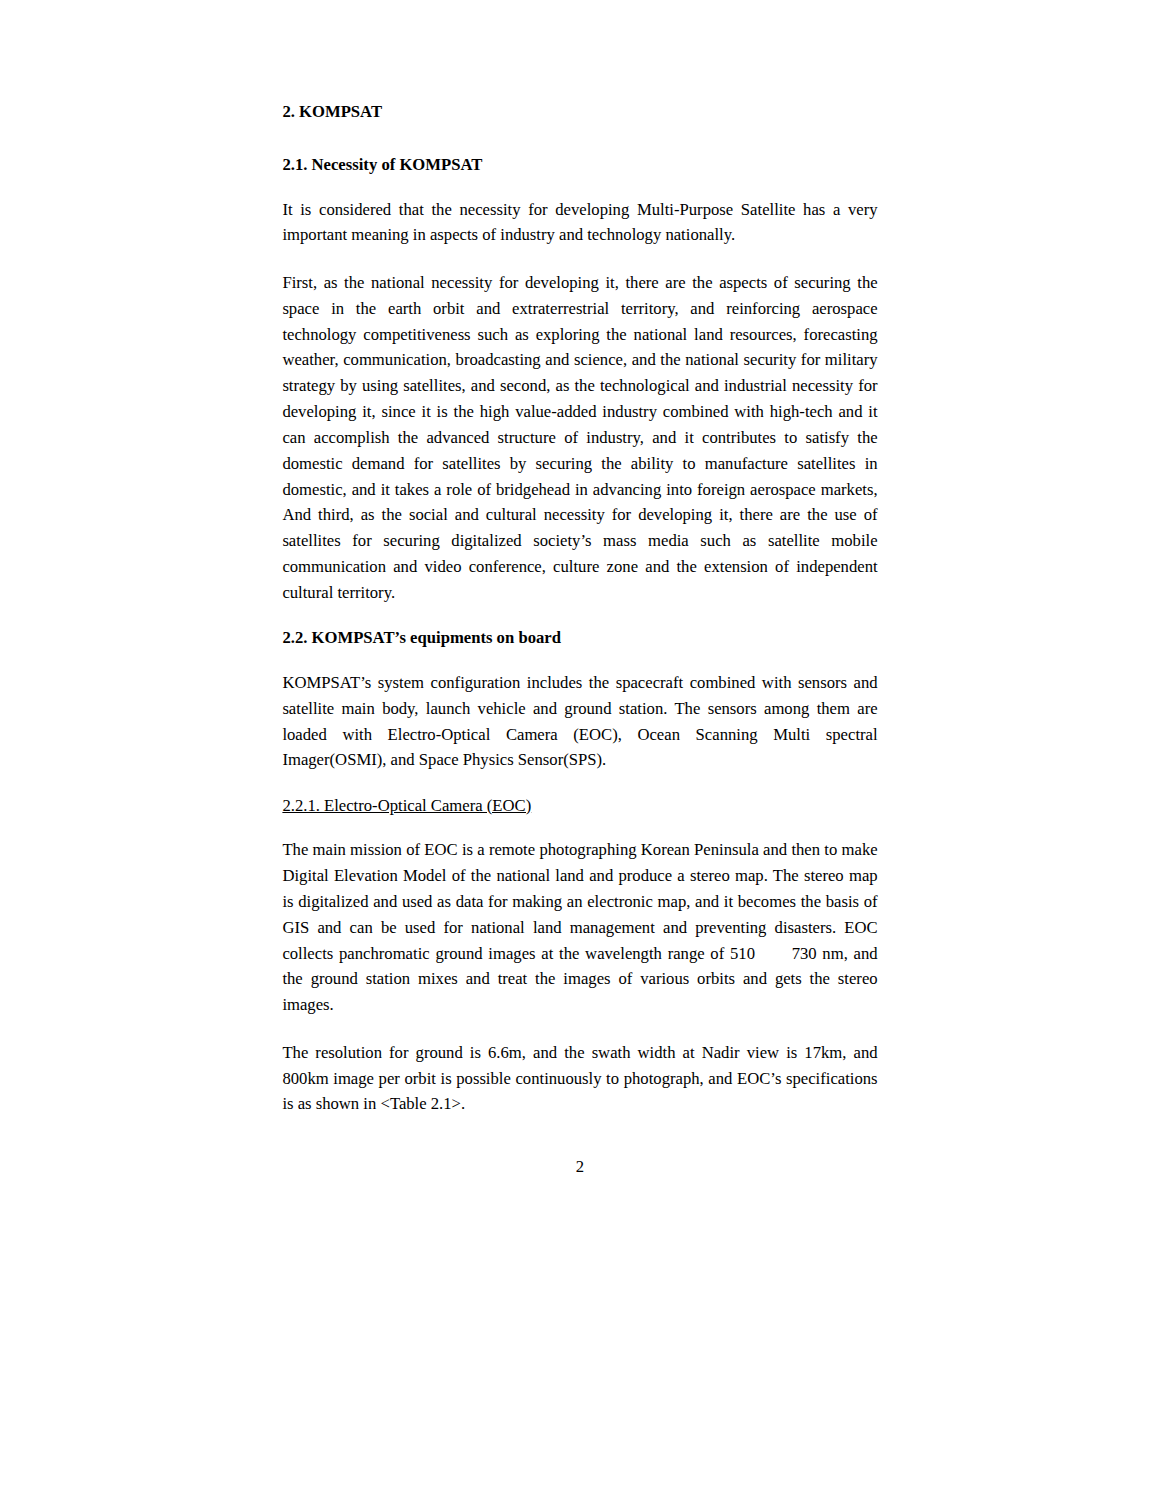2. KOMPSAT
2.1. Necessity of KOMPSAT
It is considered that the necessity for developing Multi-Purpose Satellite has a very important meaning in aspects of industry and technology nationally.
First, as the national necessity for developing it, there are the aspects of securing the space in the earth orbit and extraterrestrial territory, and reinforcing aerospace technology competitiveness such as exploring the national land resources, forecasting weather, communication, broadcasting and science, and the national security for military strategy by using satellites, and second, as the technological and industrial necessity for developing it, since it is the high value-added industry combined with high-tech and it can accomplish the advanced structure of industry, and it contributes to satisfy the domestic demand for satellites by securing the ability to manufacture satellites in domestic, and it takes a role of bridgehead in advancing into foreign aerospace markets, And third, as the social and cultural necessity for developing it, there are the use of satellites for securing digitalized society’s mass media such as satellite mobile communication and video conference, culture zone and the extension of independent cultural territory.
2.2. KOMPSAT’s equipments on board
KOMPSAT’s system configuration includes the spacecraft combined with sensors and satellite main body, launch vehicle and ground station. The sensors among them are loaded with Electro-Optical Camera (EOC), Ocean Scanning Multi spectral Imager(OSMI), and Space Physics Sensor(SPS).
2.2.1. Electro-Optical Camera (EOC)
The main mission of EOC is a remote photographing Korean Peninsula and then to make Digital Elevation Model of the national land and produce a stereo map. The stereo map is digitalized and used as data for making an electronic map, and it becomes the basis of GIS and can be used for national land management and preventing disasters. EOC collects panchromatic ground images at the wavelength range of 510 730 nm, and the ground station mixes and treat the images of various orbits and gets the stereo images.
The resolution for ground is 6.6m, and the swath width at Nadir view is 17km, and 800km image per orbit is possible continuously to photograph, and EOC’s specifications is as shown in <Table 2.1>.
2